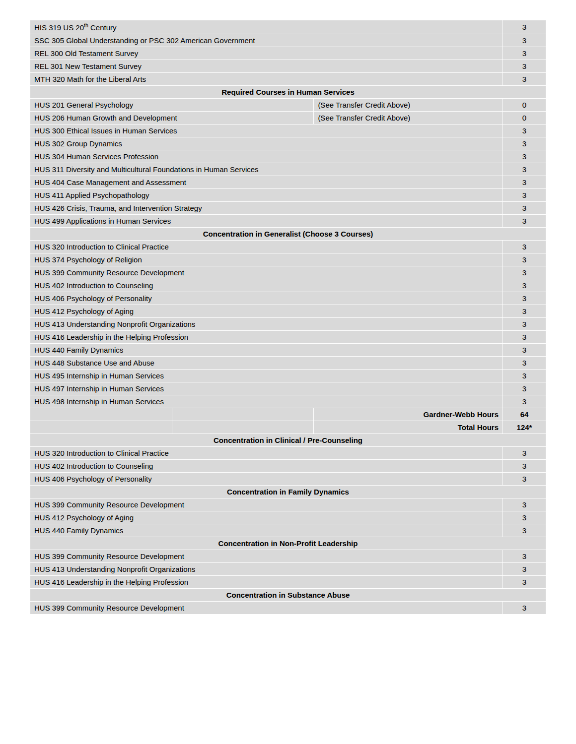| HIS 319 US 20 th Century | 3 |
| SSC 305 Global Understanding or PSC 302 American Government | 3 |
| REL 300 Old Testament Survey | 3 |
| REL 301 New Testament Survey | 3 |
| MTH 320 Math for the Liberal Arts | 3 |
| Required Courses in Human Services |
| HUS 201 General Psychology | (See Transfer Credit Above) | 0 |
| HUS 206 Human Growth and Development | (See Transfer Credit Above) | 0 |
| HUS 300 Ethical Issues in Human Services | 3 |
| HUS 302 Group Dynamics | 3 |
| HUS 304 Human Services Profession | 3 |
| HUS 311 Diversity and Multicultural Foundations in Human Services | 3 |
| HUS 404 Case Management and Assessment | 3 |
| HUS 411 Applied Psychopathology | 3 |
| HUS 426 Crisis, Trauma, and Intervention Strategy | 3 |
| HUS 499 Applications in Human Services | 3 |
| Concentration in Generalist (Choose 3 Courses) |
| HUS 320 Introduction to Clinical Practice | 3 |
| HUS 374 Psychology of Religion | 3 |
| HUS 399 Community Resource Development | 3 |
| HUS 402 Introduction to Counseling | 3 |
| HUS 406 Psychology of Personality | 3 |
| HUS 412 Psychology of Aging | 3 |
| HUS 413 Understanding Nonprofit Organizations | 3 |
| HUS 416 Leadership in the Helping Profession | 3 |
| HUS 440 Family Dynamics | 3 |
| HUS 448 Substance Use and Abuse | 3 |
| HUS 495 Internship in Human Services | 3 |
| HUS 497 Internship in Human Services | 3 |
| HUS 498 Internship in Human Services | 3 |
| | | Gardner-Webb Hours | 64 |
| | | Total Hours | 124* |
| Concentration in Clinical / Pre-Counseling |
| HUS 320 Introduction to Clinical Practice | 3 |
| HUS 402 Introduction to Counseling | 3 |
| HUS 406 Psychology of Personality | 3 |
| Concentration in Family Dynamics |
| HUS 399 Community Resource Development | 3 |
| HUS 412 Psychology of Aging | 3 |
| HUS 440 Family Dynamics | 3 |
| Concentration in Non-Profit Leadership |
| HUS 399 Community Resource Development | 3 |
| HUS 413 Understanding Nonprofit Organizations | 3 |
| HUS 416 Leadership in the Helping Profession | 3 |
| Concentration in Substance Abuse |
| HUS 399 Community Resource Development | 3 |